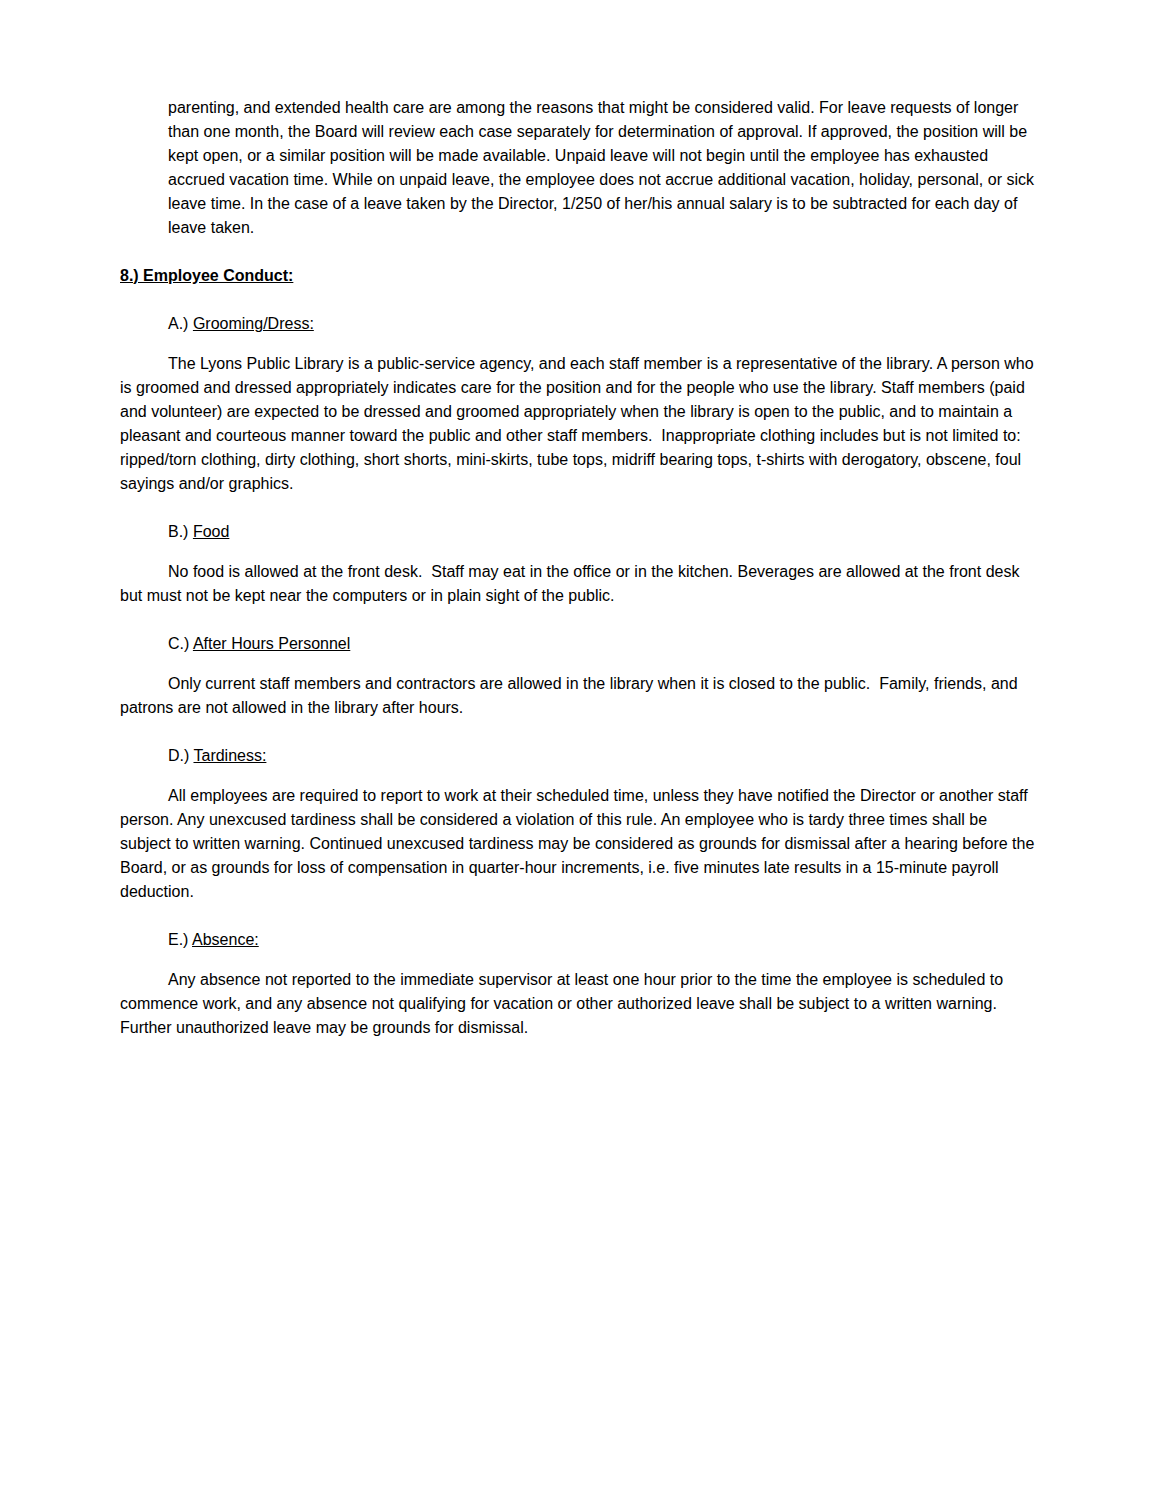parenting, and extended health care are among the reasons that might be considered valid. For leave requests of longer than one month, the Board will review each case separately for determination of approval. If approved, the position will be kept open, or a similar position will be made available. Unpaid leave will not begin until the employee has exhausted accrued vacation time. While on unpaid leave, the employee does not accrue additional vacation, holiday, personal, or sick leave time. In the case of a leave taken by the Director, 1/250 of her/his annual salary is to be subtracted for each day of leave taken.
8.) Employee Conduct:
A.) Grooming/Dress:
The Lyons Public Library is a public-service agency, and each staff member is a representative of the library. A person who is groomed and dressed appropriately indicates care for the position and for the people who use the library. Staff members (paid and volunteer) are expected to be dressed and groomed appropriately when the library is open to the public, and to maintain a pleasant and courteous manner toward the public and other staff members. Inappropriate clothing includes but is not limited to: ripped/torn clothing, dirty clothing, short shorts, mini-skirts, tube tops, midriff bearing tops, t-shirts with derogatory, obscene, foul sayings and/or graphics.
B.) Food
No food is allowed at the front desk. Staff may eat in the office or in the kitchen. Beverages are allowed at the front desk but must not be kept near the computers or in plain sight of the public.
C.) After Hours Personnel
Only current staff members and contractors are allowed in the library when it is closed to the public. Family, friends, and patrons are not allowed in the library after hours.
D.) Tardiness:
All employees are required to report to work at their scheduled time, unless they have notified the Director or another staff person. Any unexcused tardiness shall be considered a violation of this rule. An employee who is tardy three times shall be subject to written warning. Continued unexcused tardiness may be considered as grounds for dismissal after a hearing before the Board, or as grounds for loss of compensation in quarter-hour increments, i.e. five minutes late results in a 15-minute payroll deduction.
E.) Absence:
Any absence not reported to the immediate supervisor at least one hour prior to the time the employee is scheduled to commence work, and any absence not qualifying for vacation or other authorized leave shall be subject to a written warning. Further unauthorized leave may be grounds for dismissal.